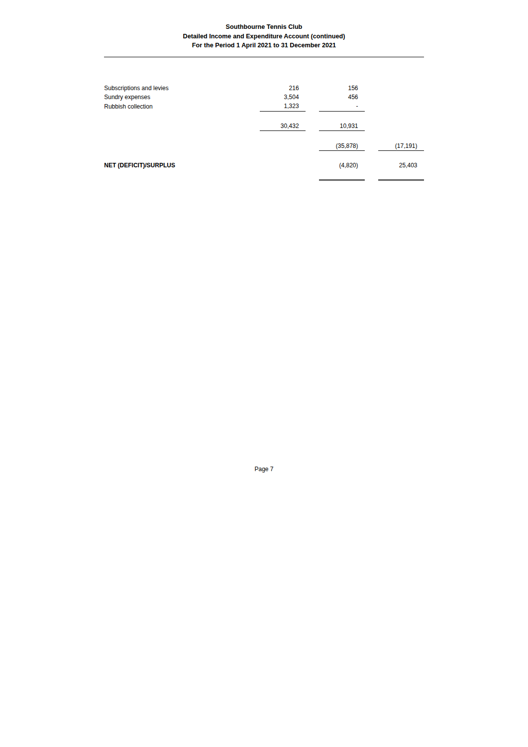Southbourne Tennis Club
Detailed Income and Expenditure Account (continued)
For the Period 1 April 2021 to 31 December 2021
| Subscriptions and levies | 216 | | 156 | | |
| Sundry expenses | 3,504 | | 456 | | |
| Rubbish collection | 1,323 | | - | | |
| | 30,432 | | 10,931 | | |
| | | | (35,878) | | (17,191) |
| NET (DEFICIT)/SURPLUS | | | (4,820) | | 25,403 |
Page 7